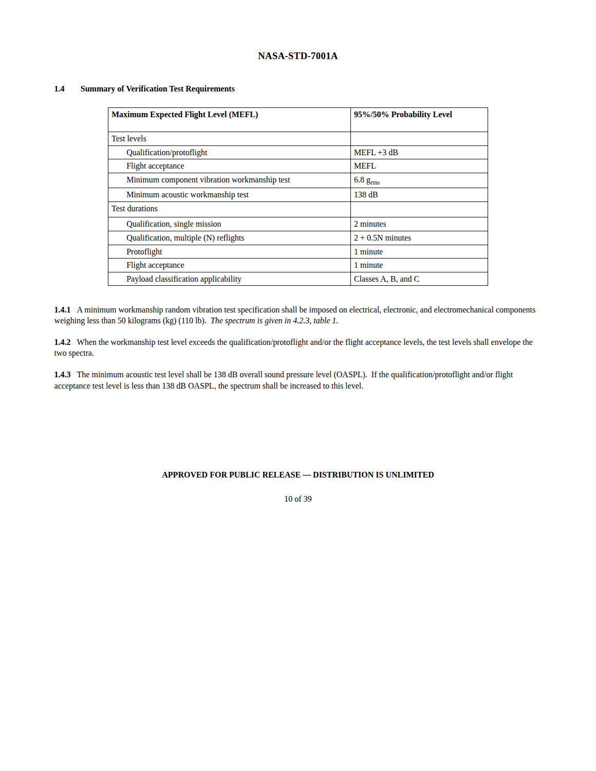NASA-STD-7001A
1.4 Summary of Verification Test Requirements
| Maximum Expected Flight Level (MEFL) | 95%/50% Probability Level |
| --- | --- |
| Test levels | |
| Qualification/protoflight | MEFL +3 dB |
| Flight acceptance | MEFL |
| Minimum component vibration workmanship test | 6.8 g rms |
| Minimum acoustic workmanship test | 138 dB |
| Test durations | |
| Qualification, single mission | 2 minutes |
| Qualification, multiple (N) reflights | 2 + 0.5N minutes |
| Protoflight | 1 minute |
| Flight acceptance | 1 minute |
| Payload classification applicability | Classes A, B, and C |
1.4.1 A minimum workmanship random vibration test specification shall be imposed on electrical, electronic, and electromechanical components weighing less than 50 kilograms (kg) (110 lb). The spectrum is given in 4.2.3, table 1.
1.4.2 When the workmanship test level exceeds the qualification/protoflight and/or the flight acceptance levels, the test levels shall envelope the two spectra.
1.4.3 The minimum acoustic test level shall be 138 dB overall sound pressure level (OASPL). If the qualification/protoflight and/or flight acceptance test level is less than 138 dB OASPL, the spectrum shall be increased to this level.
APPROVED FOR PUBLIC RELEASE — DISTRIBUTION IS UNLIMITED
10 of 39